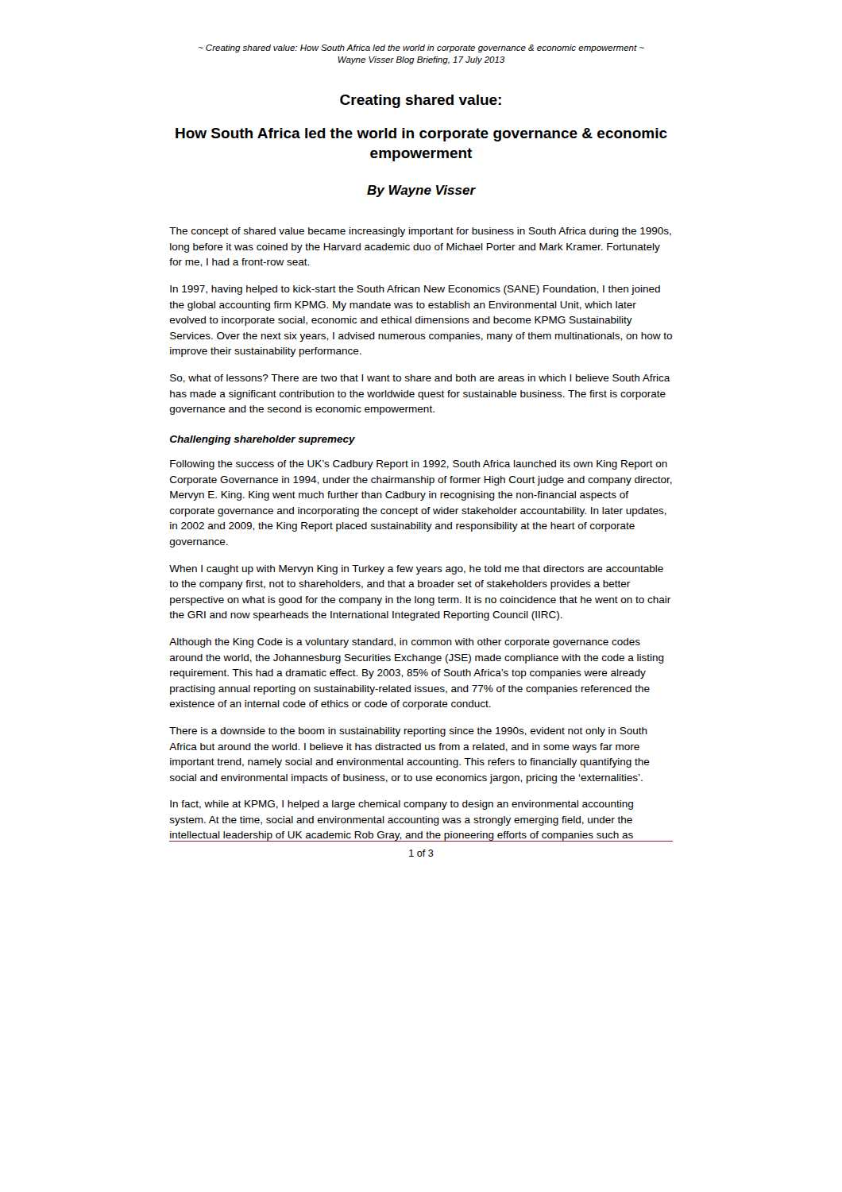~ Creating shared value: How South Africa led the world in corporate governance & economic empowerment ~
Wayne Visser Blog Briefing, 17 July 2013
Creating shared value:
How South Africa led the world in corporate governance & economic empowerment
By Wayne Visser
The concept of shared value became increasingly important for business in South Africa during the 1990s, long before it was coined by the Harvard academic duo of Michael Porter and Mark Kramer. Fortunately for me, I had a front-row seat.
In 1997, having helped to kick-start the South African New Economics (SANE) Foundation, I then joined the global accounting firm KPMG. My mandate was to establish an Environmental Unit, which later evolved to incorporate social, economic and ethical dimensions and become KPMG Sustainability Services. Over the next six years, I advised numerous companies, many of them multinationals, on how to improve their sustainability performance.
So, what of lessons? There are two that I want to share and both are areas in which I believe South Africa has made a significant contribution to the worldwide quest for sustainable business. The first is corporate governance and the second is economic empowerment.
Challenging shareholder supremecy
Following the success of the UK’s Cadbury Report in 1992, South Africa launched its own King Report on Corporate Governance in 1994, under the chairmanship of former High Court judge and company director, Mervyn E. King. King went much further than Cadbury in recognising the non-financial aspects of corporate governance and incorporating the concept of wider stakeholder accountability. In later updates, in 2002 and 2009, the King Report placed sustainability and responsibility at the heart of corporate governance.
When I caught up with Mervyn King in Turkey a few years ago, he told me that directors are accountable to the company first, not to shareholders, and that a broader set of stakeholders provides a better perspective on what is good for the company in the long term. It is no coincidence that he went on to chair the GRI and now spearheads the International Integrated Reporting Council (IIRC).
Although the King Code is a voluntary standard, in common with other corporate governance codes around the world, the Johannesburg Securities Exchange (JSE) made compliance with the code a listing requirement. This had a dramatic effect. By 2003, 85% of South Africa’s top companies were already practising annual reporting on sustainability-related issues, and 77% of the companies referenced the existence of an internal code of ethics or code of corporate conduct.
There is a downside to the boom in sustainability reporting since the 1990s, evident not only in South Africa but around the world. I believe it has distracted us from a related, and in some ways far more important trend, namely social and environmental accounting. This refers to financially quantifying the social and environmental impacts of business, or to use economics jargon, pricing the ‘externalities’.
In fact, while at KPMG, I helped a large chemical company to design an environmental accounting system. At the time, social and environmental accounting was a strongly emerging field, under the intellectual leadership of UK academic Rob Gray, and the pioneering efforts of companies such as
1 of 3